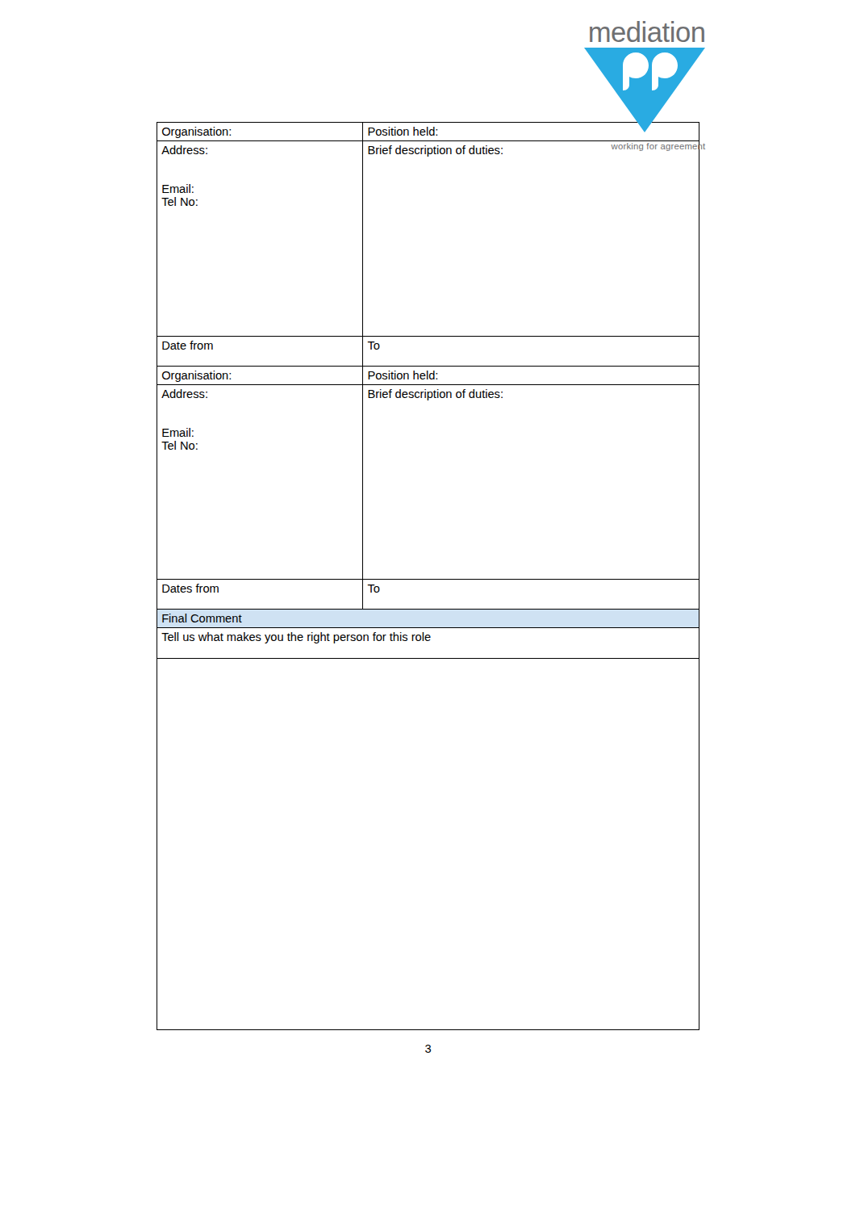mediation
working for agreement
| Organisation: | Position held: |
| Address: Email: Tel No: | Brief description of duties: |
| Date from | To |
| Organisation: | Position held: |
| Address: Email: Tel No: | Brief description of duties: |
| Dates from | To |
| Final Comment |
| Tell us what makes you the right person for this role |
3